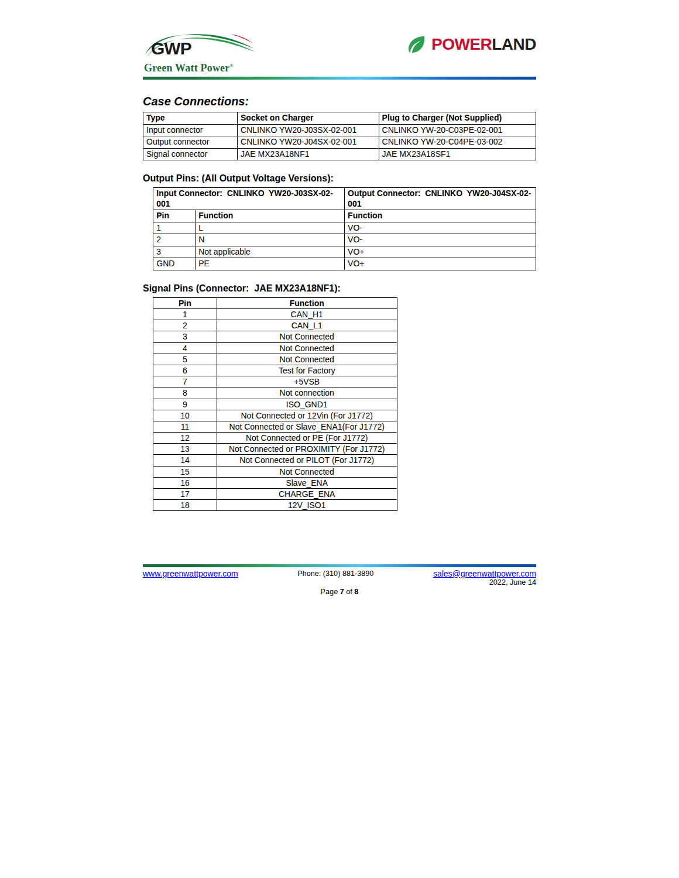GWP
Green Watt Power®
POWER LAND
Case Connections:
| Type | Socket on Charger | Plug to Charger (Not Supplied) |
| --- | --- | --- |
| Input connector | CNLINKO YW20-J03SX-02-001 | CNLINKO YW-20-C03PE-02-001 |
| Output connector | CNLINKO YW20-J04SX-02-001 | CNLINKO YW-20-C04PE-03-002 |
| Signal connector | JAE MX23A18NF1 | JAE MX23A18SF1 |
Output Pins: (All Output Voltage Versions):
| Input Connector: CNLINKO YW20-J03SX-02-001 | Output Connector: CNLINKO YW20-J04SX-02-001 |
| --- | --- |
| Pin | Function | Function |
| 1 | L | VO- |
| 2 | N | VO- |
| 3 | Not applicable | VO+ |
| GND | PE | VO+ |
Signal Pins (Connector: JAE MX23A18NF1):
| Pin | Function |
| --- | --- |
| 1 | CAN_H1 |
| 2 | CAN_L1 |
| 3 | Not Connected |
| 4 | Not Connected |
| 5 | Not Connected |
| 6 | Test for Factory |
| 7 | +5VSB |
| 8 | Not connection |
| 9 | ISO_GND1 |
| 10 | Not Connected or 12Vin (For J1772) |
| 11 | Not Connected or Slave_ENA1(For J1772) |
| 12 | Not Connected or PE (For J1772) |
| 13 | Not Connected or PROXIMITY (For J1772) |
| 14 | Not Connected or PILOT (For J1772) |
| 15 | Not Connected |
| 16 | Slave_ENA |
| 17 | CHARGE_ENA |
| 18 | 12V_ISO1 |
www.greenwattpower.com
Phone: (310) 881-3890
sales@greenwattpower.com
2022, June 14
Page 7 of 8